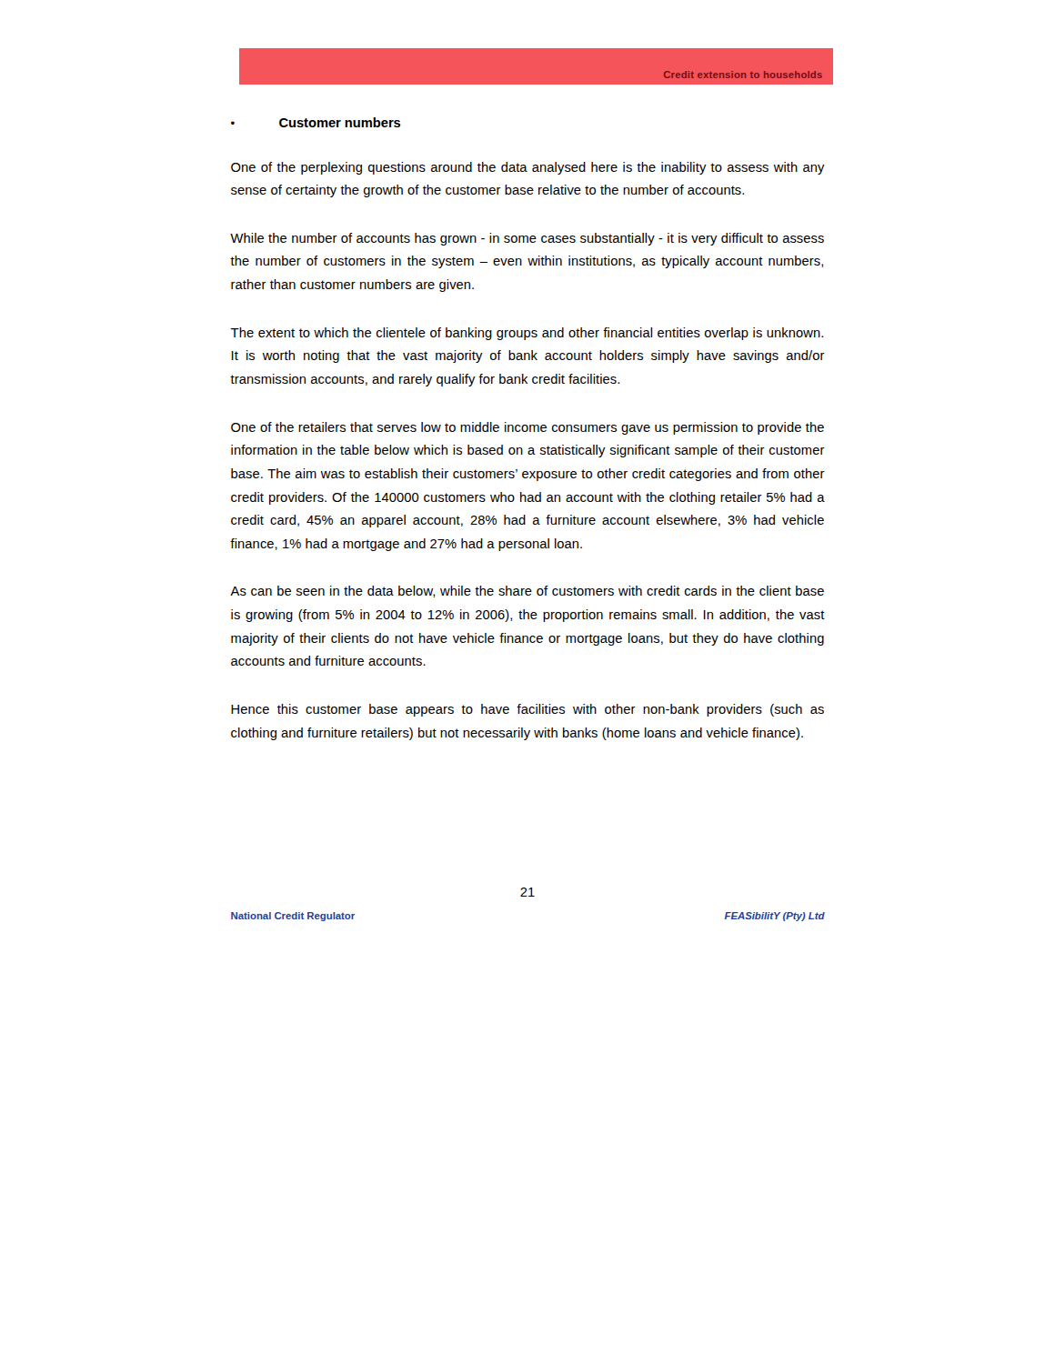Credit extension to households
• Customer numbers
One of the perplexing questions around the data analysed here is the inability to assess with any sense of certainty the growth of the customer base relative to the number of accounts.
While the number of accounts has grown - in some cases substantially - it is very difficult to assess the number of customers in the system – even within institutions, as typically account numbers, rather than customer numbers are given.
The extent to which the clientele of banking groups and other financial entities overlap is unknown. It is worth noting that the vast majority of bank account holders simply have savings and/or transmission accounts, and rarely qualify for bank credit facilities.
One of the retailers that serves low to middle income consumers gave us permission to provide the information in the table below which is based on a statistically significant sample of their customer base. The aim was to establish their customers’ exposure to other credit categories and from other credit providers. Of the 140000 customers who had an account with the clothing retailer 5% had a credit card, 45% an apparel account, 28% had a furniture account elsewhere, 3% had vehicle finance, 1% had a mortgage and 27% had a personal loan.
As can be seen in the data below, while the share of customers with credit cards in the client base is growing (from 5% in 2004 to 12% in 2006), the proportion remains small. In addition, the vast majority of their clients do not have vehicle finance or mortgage loans, but they do have clothing accounts and furniture accounts.
Hence this customer base appears to have facilities with other non-bank providers (such as clothing and furniture retailers) but not necessarily with banks (home loans and vehicle finance).
21
National Credit Regulator FEASibilitY (Pty) Ltd